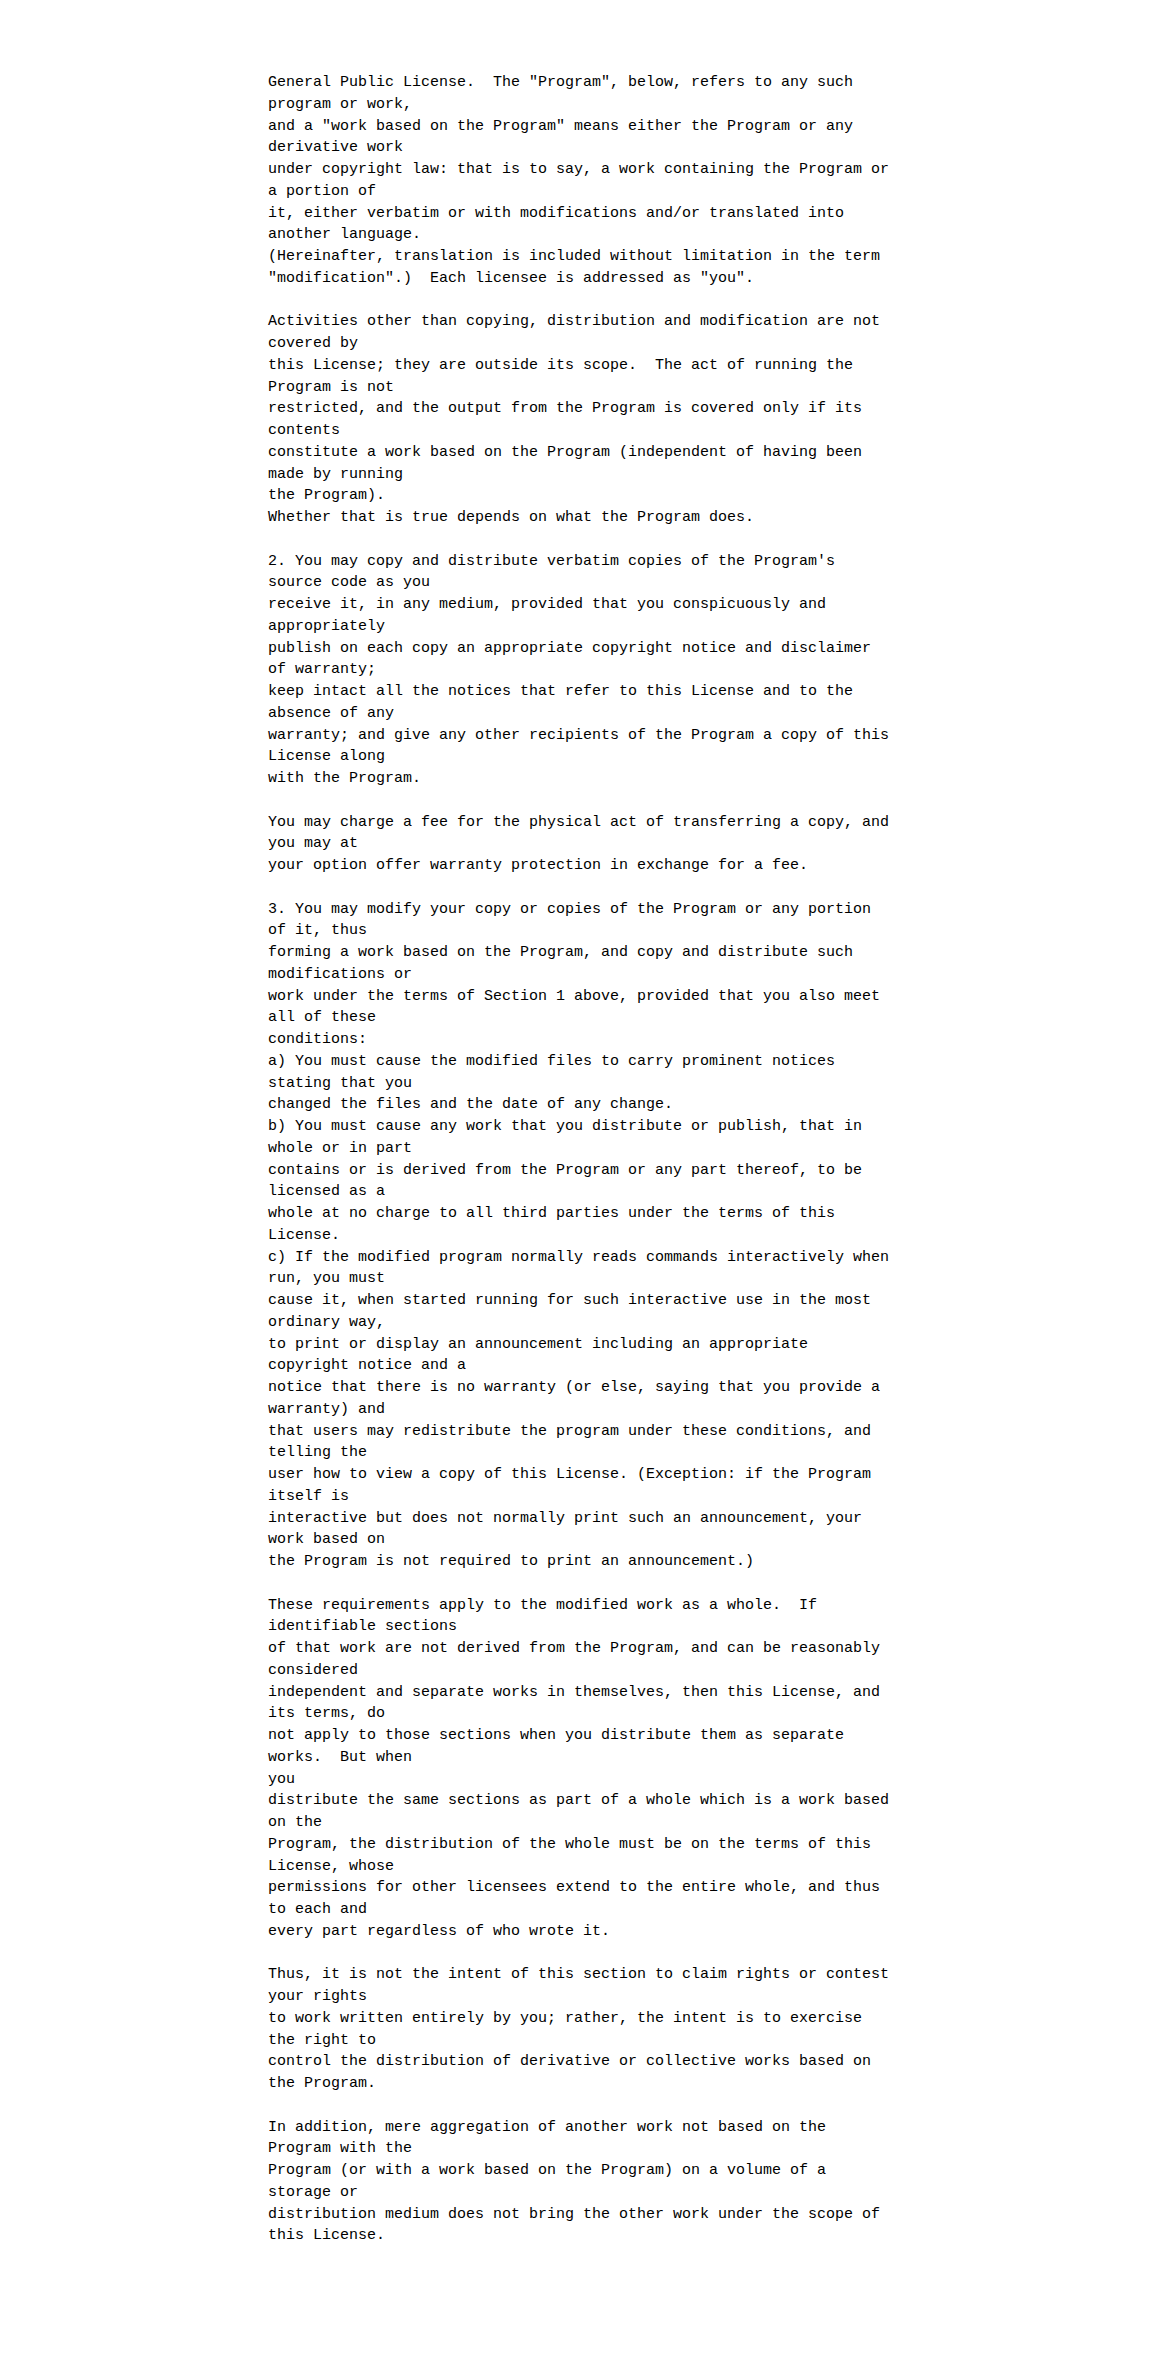General Public License. The "Program", below, refers to any such program or work, and a "work based on the Program" means either the Program or any derivative work under copyright law: that is to say, a work containing the Program or a portion of it, either verbatim or with modifications and/or translated into another language. (Hereinafter, translation is included without limitation in the term "modification".) Each licensee is addressed as "you".
Activities other than copying, distribution and modification are not covered by this License; they are outside its scope. The act of running the Program is not restricted, and the output from the Program is covered only if its contents constitute a work based on the Program (independent of having been made by running the Program).
Whether that is true depends on what the Program does.
2. You may copy and distribute verbatim copies of the Program's source code as you receive it, in any medium, provided that you conspicuously and appropriately publish on each copy an appropriate copyright notice and disclaimer of warranty; keep intact all the notices that refer to this License and to the absence of any warranty; and give any other recipients of the Program a copy of this License along with the Program.
You may charge a fee for the physical act of transferring a copy, and you may at your option offer warranty protection in exchange for a fee.
3. You may modify your copy or copies of the Program or any portion of it, thus forming a work based on the Program, and copy and distribute such modifications or work under the terms of Section 1 above, provided that you also meet all of these conditions: a) You must cause the modified files to carry prominent notices stating that you changed the files and the date of any change. b) You must cause any work that you distribute or publish, that in whole or in part contains or is derived from the Program or any part thereof, to be licensed as a whole at no charge to all third parties under the terms of this License. c) If the modified program normally reads commands interactively when run, you must cause it, when started running for such interactive use in the most ordinary way, to print or display an announcement including an appropriate copyright notice and a notice that there is no warranty (or else, saying that you provide a warranty) and that users may redistribute the program under these conditions, and telling the user how to view a copy of this License. (Exception: if the Program itself is interactive but does not normally print such an announcement, your work based on the Program is not required to print an announcement.)
These requirements apply to the modified work as a whole. If identifiable sections of that work are not derived from the Program, and can be reasonably considered independent and separate works in themselves, then this License, and its terms, do not apply to those sections when you distribute them as separate works. But when you
distribute the same sections as part of a whole which is a work based on the Program, the distribution of the whole must be on the terms of this License, whose permissions for other licensees extend to the entire whole, and thus to each and every part regardless of who wrote it.
Thus, it is not the intent of this section to claim rights or contest your rights to work written entirely by you; rather, the intent is to exercise the right to control the distribution of derivative or collective works based on the Program.
In addition, mere aggregation of another work not based on the Program with the Program (or with a work based on the Program) on a volume of a storage or distribution medium does not bring the other work under the scope of this License.